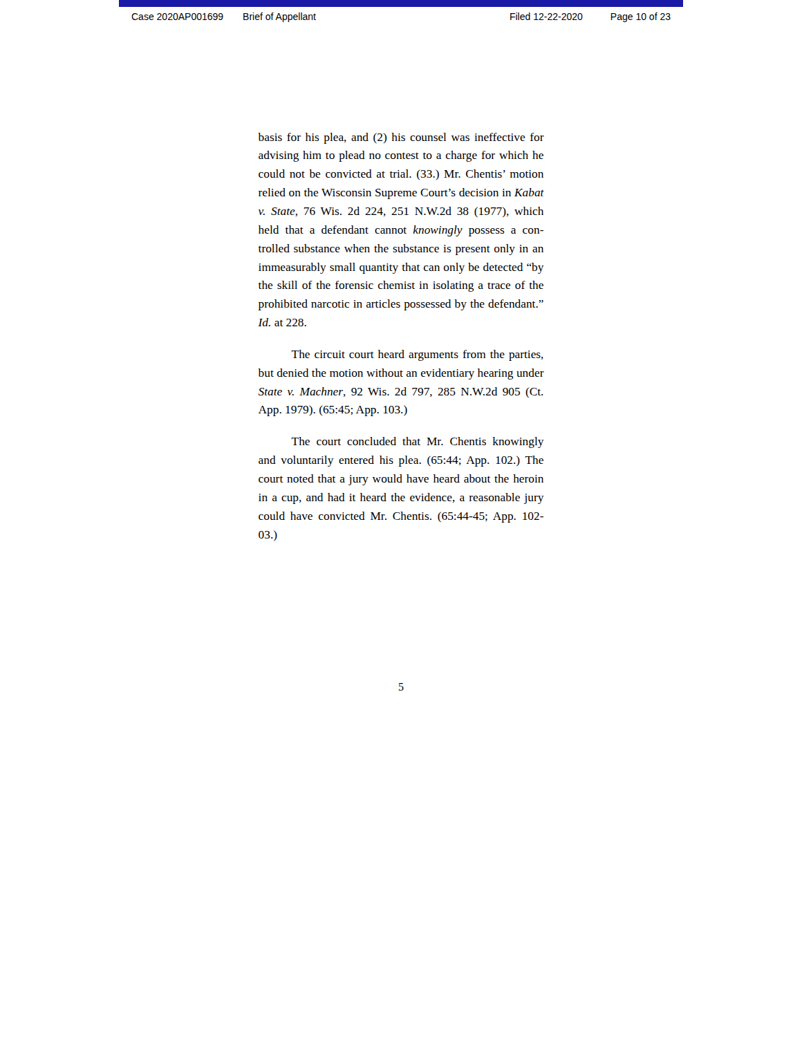Case 2020AP001699 Brief of Appellant Filed 12-22-2020 Page 10 of 23
basis for his plea, and (2) his counsel was ineffective for advising him to plead no contest to a charge for which he could not be convicted at trial. (33.) Mr. Chentis’ motion relied on the Wisconsin Supreme Court’s decision in Kabat v. State, 76 Wis. 2d 224, 251 N.W.2d 38 (1977), which held that a defendant cannot knowingly possess a controlled substance when the substance is present only in an immeasurably small quantity that can only be detected “by the skill of the forensic chemist in isolating a trace of the prohibited narcotic in articles possessed by the defendant.” Id. at 228.
The circuit court heard arguments from the parties, but denied the motion without an evidentiary hearing under State v. Machner, 92 Wis. 2d 797, 285 N.W.2d 905 (Ct. App. 1979). (65:45; App. 103.)
The court concluded that Mr. Chentis knowingly and voluntarily entered his plea. (65:44; App. 102.) The court noted that a jury would have heard about the heroin in a cup, and had it heard the evidence, a reasonable jury could have convicted Mr. Chentis. (65:44-45; App. 102-03.)
5